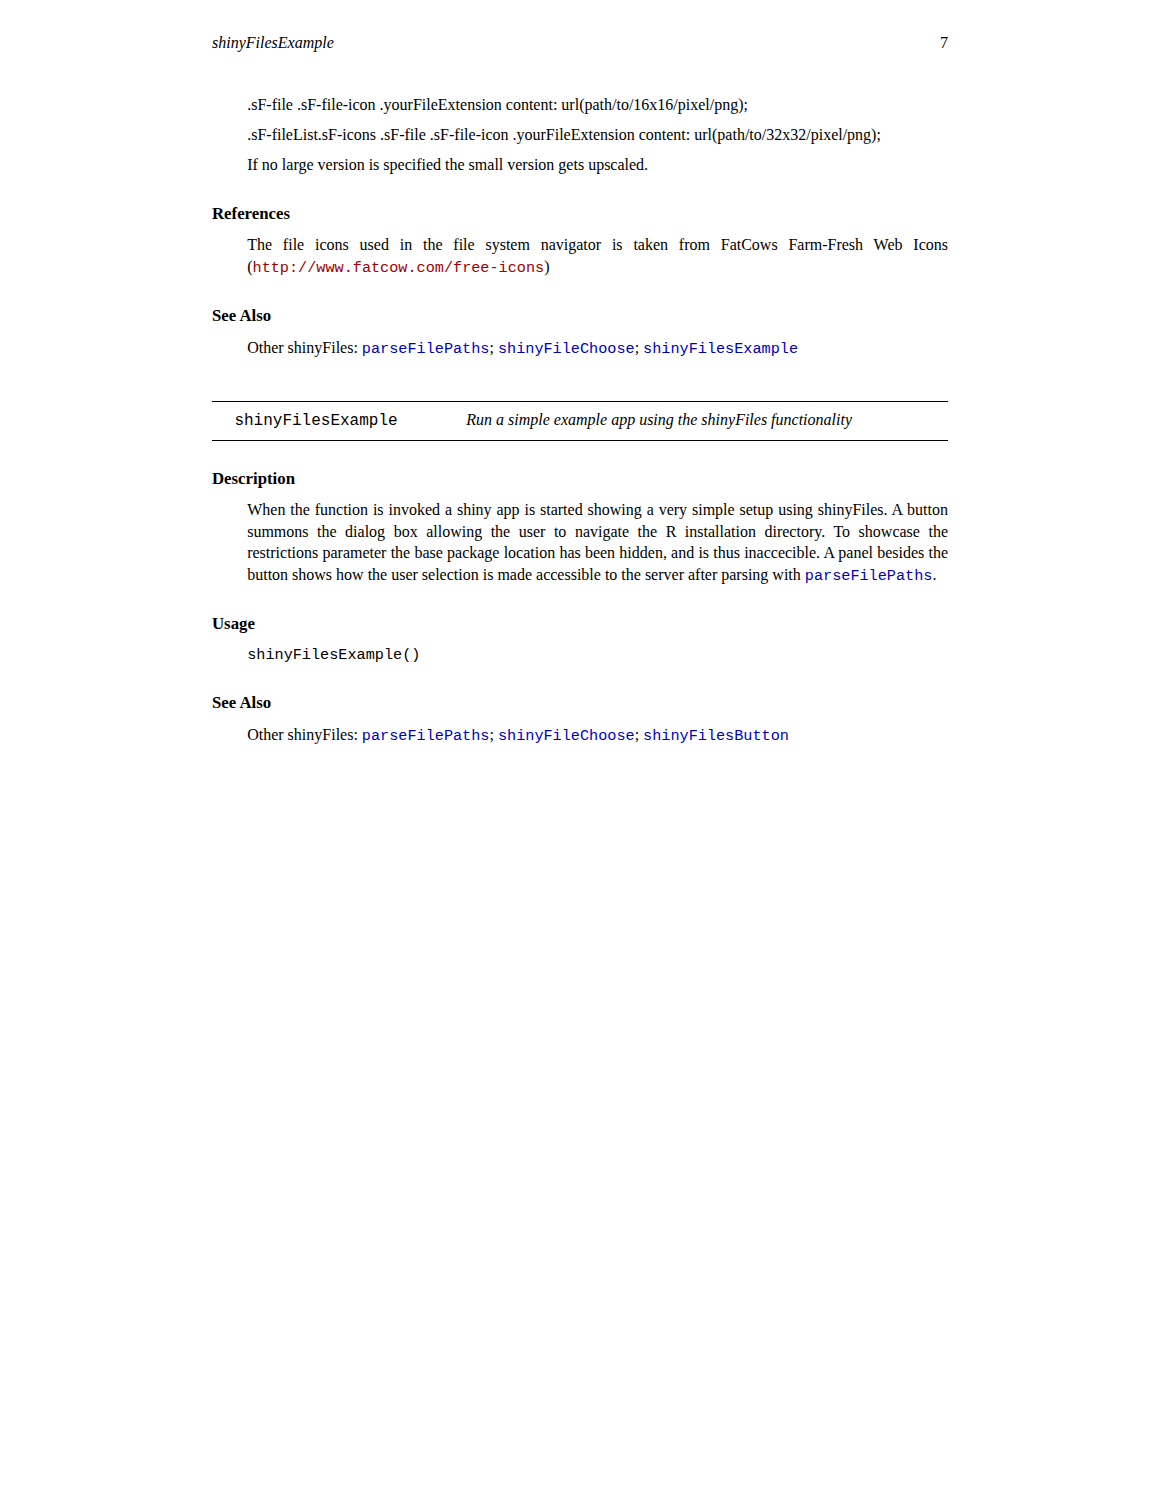shinyFilesExample 7
.sF-file .sF-file-icon .yourFileExtension content: url(path/to/16x16/pixel/png);
.sF-fileList.sF-icons .sF-file .sF-file-icon .yourFileExtension content: url(path/to/32x32/pixel/png);
If no large version is specified the small version gets upscaled.
References
The file icons used in the file system navigator is taken from FatCows Farm-Fresh Web Icons (http://www.fatcow.com/free-icons)
See Also
Other shinyFiles: parseFilePaths; shinyFileChoose; shinyFilesExample
shinyFilesExample Run a simple example app using the shinyFiles functionality
Description
When the function is invoked a shiny app is started showing a very simple setup using shinyFiles. A button summons the dialog box allowing the user to navigate the R installation directory. To showcase the restrictions parameter the base package location has been hidden, and is thus inaccecible. A panel besides the button shows how the user selection is made accessible to the server after parsing with parseFilePaths.
Usage
shinyFilesExample()
See Also
Other shinyFiles: parseFilePaths; shinyFileChoose; shinyFilesButton